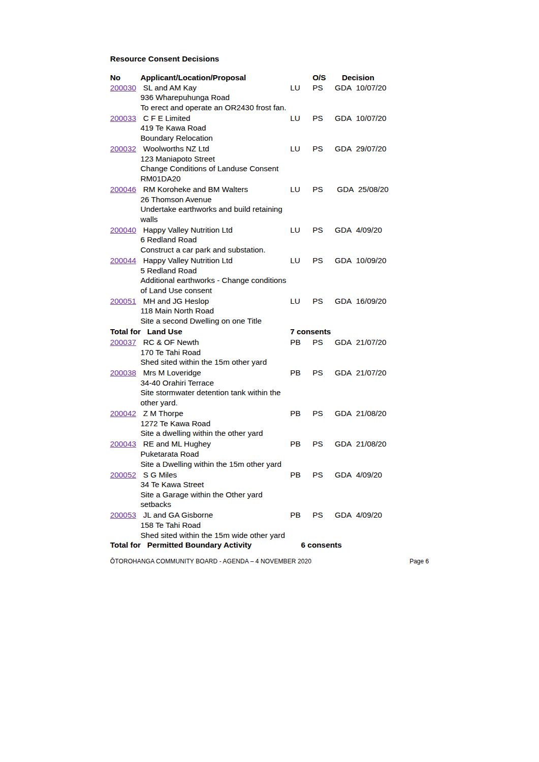Resource Consent Decisions
| No | Applicant/Location/Proposal | | O/S | Decision |
| 200030 | SL and AM Kay | LU | PS | GDA 10/07/20 |
| | 936 Wharepuhunga Road | | | |
| | To erect and operate an OR2430 frost fan. | | | |
| 200033 | C F E Limited | LU | PS | GDA 10/07/20 |
| | 419 Te Kawa Road | | | |
| | Boundary Relocation | | | |
| 200032 | Woolworths NZ Ltd | LU | PS | GDA 29/07/20 |
| | 123 Maniapoto Street | | | |
| | Change Conditions of Landuse Consent RM01DA20 | | | |
| 200046 | RM Koroheke and BM Walters | LU | PS | GDA 25/08/20 |
| | 26 Thomson Avenue | | | |
| | Undertake earthworks and build retaining walls | | | |
| 200040 | Happy Valley Nutrition Ltd | LU | PS | GDA 4/09/20 |
| | 6 Redland Road | | | |
| | Construct a car park and substation. | | | |
| 200044 | Happy Valley Nutrition Ltd | LU | PS | GDA 10/09/20 |
| | 5 Redland Road | | | |
| | Additional earthworks - Change conditions of Land Use consent | | | |
| 200051 | MH and JG Heslop | LU | PS | GDA 16/09/20 |
| | 118 Main North Road | | | |
| | Site a second Dwelling on one Title | | | |
| Total for Land Use | 7 consents |
| 200037 | RC & OF Newth | PB | PS | GDA 21/07/20 |
| | 170 Te Tahi Road | | | |
| | Shed sited within the 15m other yard | | | |
| 200038 | Mrs M Loveridge | PB | PS | GDA 21/07/20 |
| | 34-40 Orahiri Terrace | | | |
| | Site stormwater detention tank within the other yard. | | | |
| 200042 | Z M Thorpe | PB | PS | GDA 21/08/20 |
| | 1272 Te Kawa Road | | | |
| | Site a dwelling within the other yard | | | |
| 200043 | RE and ML Hughey | PB | PS | GDA 21/08/20 |
| | Puketarata Road | | | |
| | Site a Dwelling within the 15m other yard | | | |
| 200052 | S G Miles | PB | PS | GDA 4/09/20 |
| | 34 Te Kawa Street | | | |
| | Site a Garage within the Other yard setbacks | | | |
| 200053 | JL and GA Gisborne | PB | PS | GDA 4/09/20 |
| | 158 Te Tahi Road | | | |
| | Shed sited within the 15m wide other yard | | | |
| Total for Permitted Boundary Activity | 6 consents |
ŌTOROHANGA COMMUNITY BOARD - AGENDA – 4 NOVEMBER 2020
Page 6